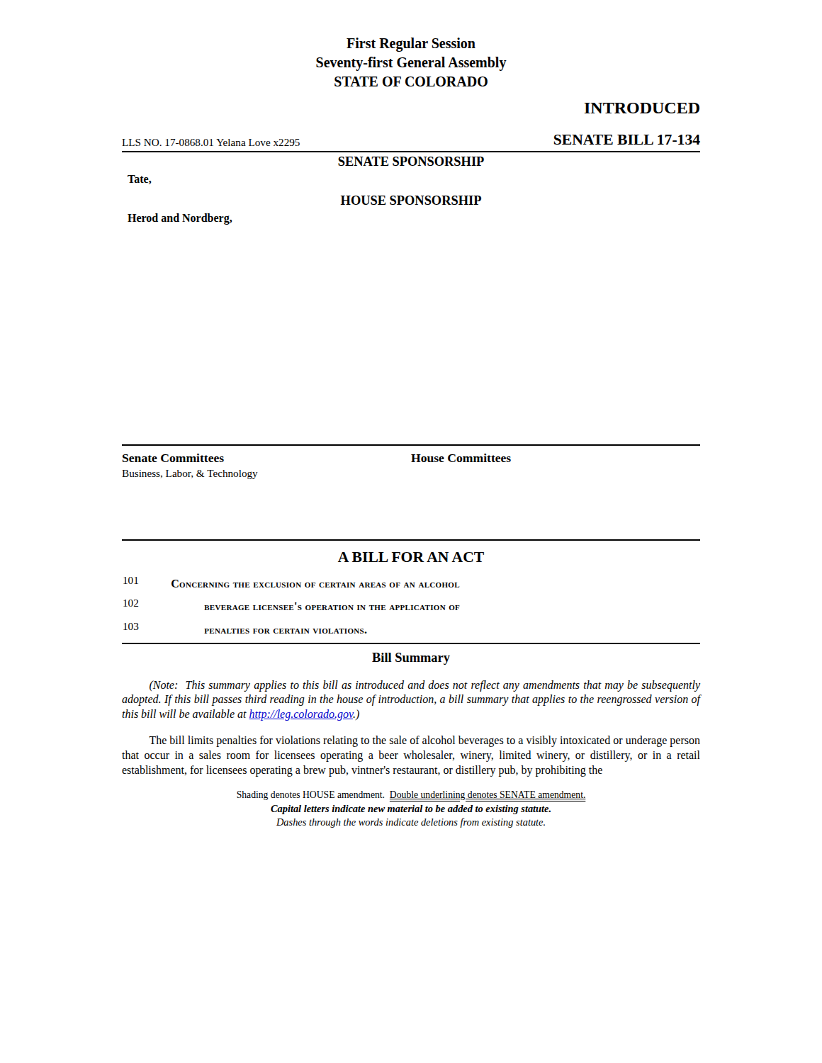First Regular Session
Seventy-first General Assembly
STATE OF COLORADO
INTRODUCED
LLS NO. 17-0868.01 Yelana Love x2295
SENATE BILL 17-134
SENATE SPONSORSHIP
Tate,
HOUSE SPONSORSHIP
Herod and Nordberg,
Senate Committees
Business, Labor, & Technology
House Committees
A BILL FOR AN ACT
| 101 | Concerning the exclusion of certain areas of an alcohol |
| 102 | beverage licensee's operation in the application of |
| 103 | penalties for certain violations. |
Bill Summary
(Note: This summary applies to this bill as introduced and does not reflect any amendments that may be subsequently adopted. If this bill passes third reading in the house of introduction, a bill summary that applies to the reengrossed version of this bill will be available at http://leg.colorado.gov.)
The bill limits penalties for violations relating to the sale of alcohol beverages to a visibly intoxicated or underage person that occur in a sales room for licensees operating a beer wholesaler, winery, limited winery, or distillery, or in a retail establishment, for licensees operating a brew pub, vintner's restaurant, or distillery pub, by prohibiting the
Shading denotes HOUSE amendment. Double underlining denotes SENATE amendment.
Capital letters indicate new material to be added to existing statute.
Dashes through the words indicate deletions from existing statute.